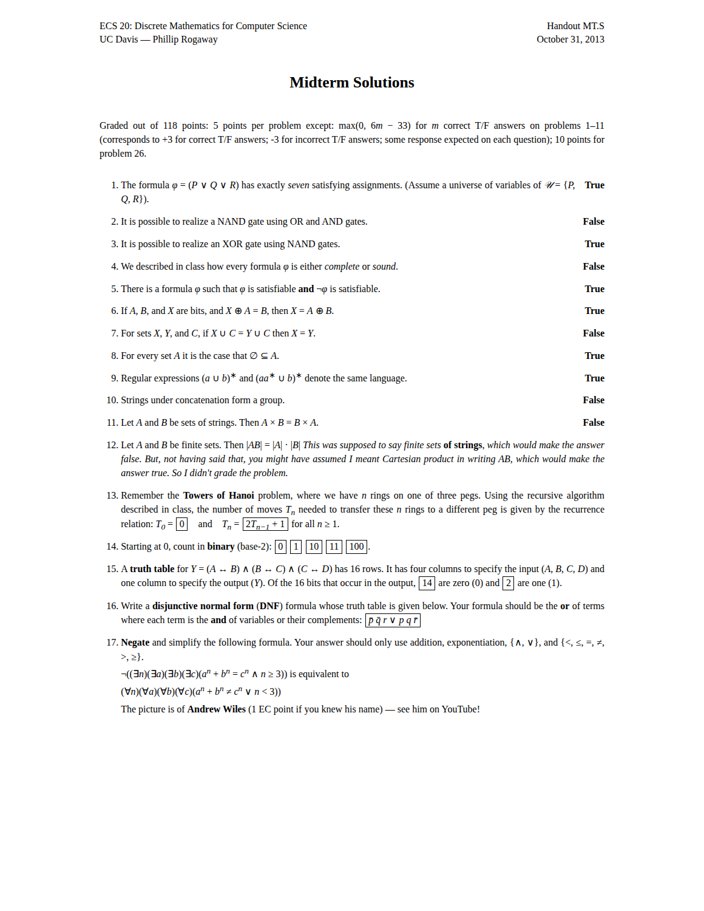ECS 20: Discrete Mathematics for Computer Science
UC Davis — Phillip Rogaway
Handout MT.S
October 31, 2013
Midterm Solutions
Graded out of 118 points: 5 points per problem except: max(0, 6m − 33) for m correct T/F answers on problems 1–11 (corresponds to +3 for correct T/F answers; -3 for incorrect T/F answers; some response expected on each question); 10 points for problem 26.
True The formula φ = (P ∨ Q ∨ R) has exactly seven satisfying assignments. (Assume a universe of variables of 𝒰 = {P, Q, R}).
False It is possible to realize a NAND gate using OR and AND gates.
True It is possible to realize an XOR gate using NAND gates.
False We described in class how every formula φ is either complete or sound.
True There is a formula φ such that φ is satisfiable and ¬φ is satisfiable.
True If A, B, and X are bits, and X ⊕ A = B, then X = A ⊕ B.
False For sets X, Y, and C, if X ∪ C = Y ∪ C then X = Y.
True For every set A it is the case that ∅ ⊆ A.
True Regular expressions (a ∪ b)∗ and (aa∗ ∪ b)∗ denote the same language.
False Strings under concatenation form a group.
False Let A and B be sets of strings. Then A × B = B × A.
Let A and B be finite sets. Then |AB| = |A| · |B| This was supposed to say finite sets of strings, which would make the answer false. But, not having said that, you might have assumed I meant Cartesian product in writing AB, which would make the answer true. So I didn't grade the problem.
Remember the Towers of Hanoi problem, where we have n rings on one of three pegs. Using the recursive algorithm described in class, the number of moves Tn needed to transfer these n rings to a different peg is given by the recurrence relation: T0 = 0 and Tn = 2Tn−1 + 1 for all n ≥ 1.
Starting at 0, count in binary (base-2): 0 1 10 11 100.
A truth table for Y = (A ↔ B) ∧ (B ↔ C) ∧ (C ↔ D) has 16 rows. It has four columns to specify the input (A, B, C, D) and one column to specify the output (Y). Of the 16 bits that occur in the output, 14 are zero (0) and 2 are one (1).
Write a disjunctive normal form (DNF) formula whose truth table is given below. Your formula should be the or of terms where each term is the and of variables or their complements: p̄ q̄ r ∨ p q r̄
Negate and simplify the following formula. Your answer should only use addition, exponentiation, {∧, ∨}, and {<, ≤, =, ≠, >, ≥}.
¬((∃n)(∃a)(∃b)(∃c)(an + bn = cn ∧ n ≥ 3)) is equivalent to
(∀n)(∀a)(∀b)(∀c)(an + bn ≠ cn ∨ n < 3))
The picture is of Andrew Wiles (1 EC point if you knew his name) — see him on YouTube!